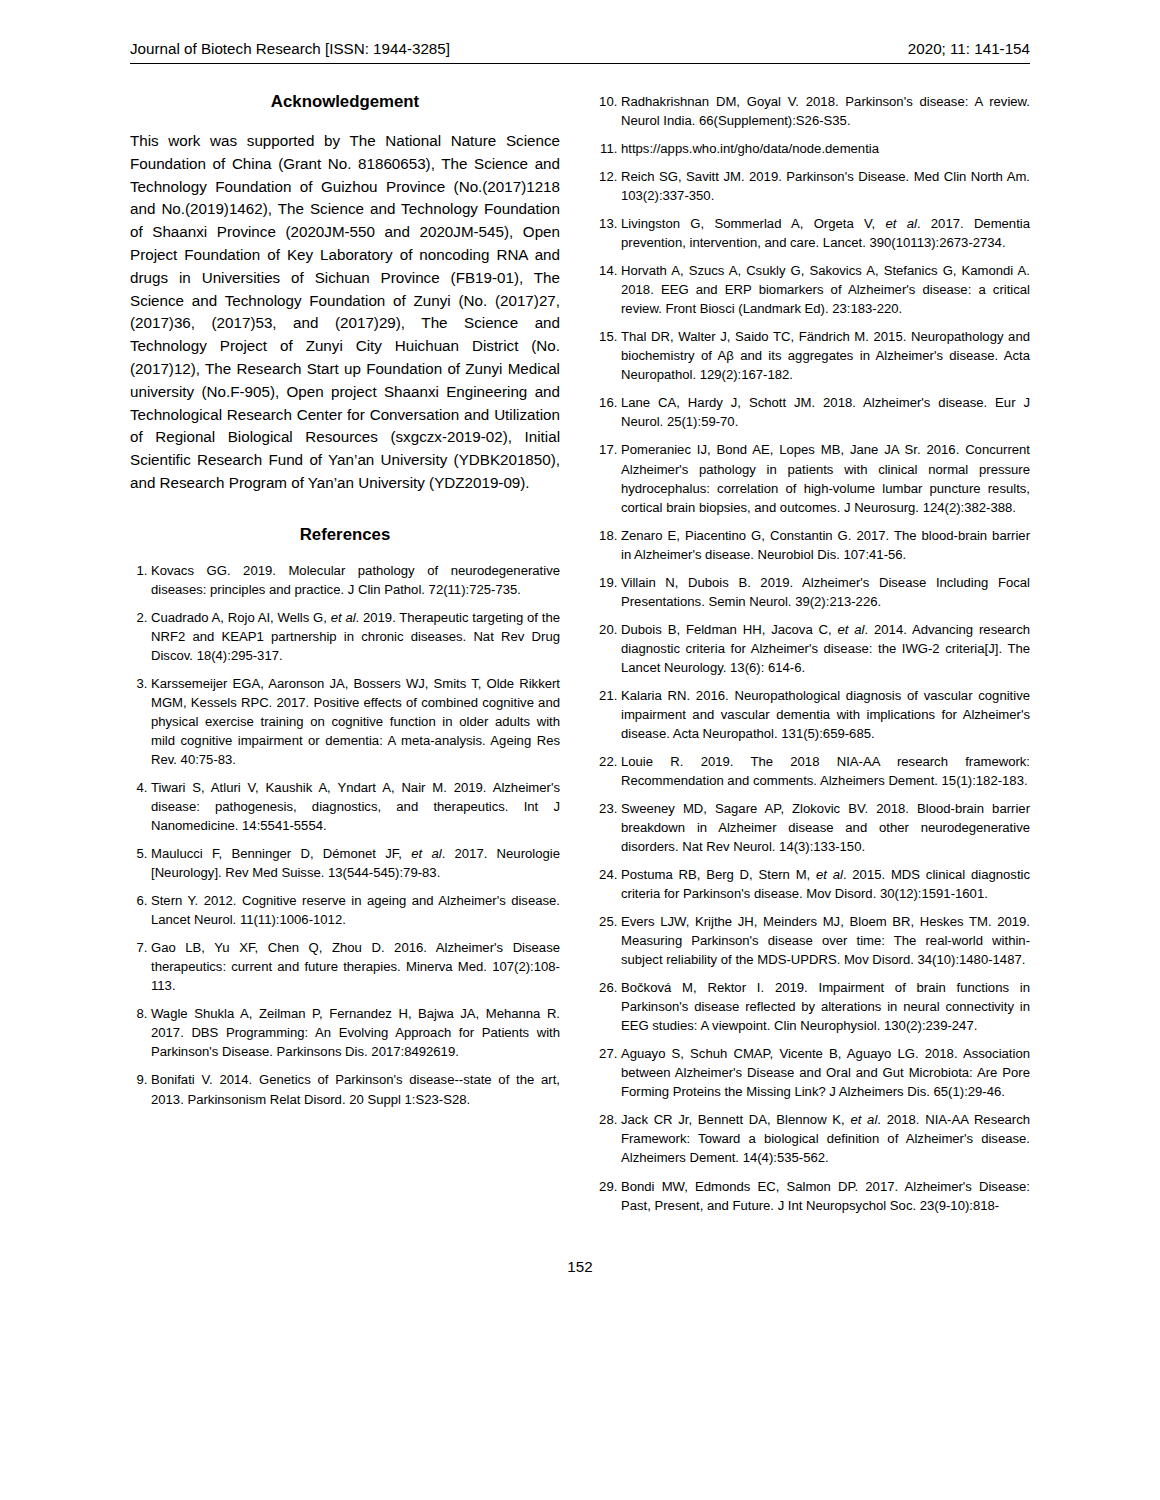Journal of Biotech Research [ISSN: 1944-3285] 2020; 11: 141-154
Acknowledgement
This work was supported by The National Nature Science Foundation of China (Grant No. 81860653), The Science and Technology Foundation of Guizhou Province (No.(2017)1218 and No.(2019)1462), The Science and Technology Foundation of Shaanxi Province (2020JM-550 and 2020JM-545), Open Project Foundation of Key Laboratory of noncoding RNA and drugs in Universities of Sichuan Province (FB19-01), The Science and Technology Foundation of Zunyi (No. (2017)27, (2017)36, (2017)53, and (2017)29), The Science and Technology Project of Zunyi City Huichuan District (No. (2017)12), The Research Start up Foundation of Zunyi Medical university (No.F-905), Open project Shaanxi Engineering and Technological Research Center for Conversation and Utilization of Regional Biological Resources (sxgczx-2019-02), Initial Scientific Research Fund of Yan’an University (YDBK201850), and Research Program of Yan’an University (YDZ2019-09).
References
Kovacs GG. 2019. Molecular pathology of neurodegenerative diseases: principles and practice. J Clin Pathol. 72(11):725-735.
Cuadrado A, Rojo AI, Wells G, et al. 2019. Therapeutic targeting of the NRF2 and KEAP1 partnership in chronic diseases. Nat Rev Drug Discov. 18(4):295-317.
Karssemeijer EGA, Aaronson JA, Bossers WJ, Smits T, Olde Rikkert MGM, Kessels RPC. 2017. Positive effects of combined cognitive and physical exercise training on cognitive function in older adults with mild cognitive impairment or dementia: A meta-analysis. Ageing Res Rev. 40:75-83.
Tiwari S, Atluri V, Kaushik A, Yndart A, Nair M. 2019. Alzheimer's disease: pathogenesis, diagnostics, and therapeutics. Int J Nanomedicine. 14:5541-5554.
Maulucci F, Benninger D, Démonet JF, et al. 2017. Neurologie [Neurology]. Rev Med Suisse. 13(544-545):79-83.
Stern Y. 2012. Cognitive reserve in ageing and Alzheimer's disease. Lancet Neurol. 11(11):1006-1012.
Gao LB, Yu XF, Chen Q, Zhou D. 2016. Alzheimer's Disease therapeutics: current and future therapies. Minerva Med. 107(2):108-113.
Wagle Shukla A, Zeilman P, Fernandez H, Bajwa JA, Mehanna R. 2017. DBS Programming: An Evolving Approach for Patients with Parkinson's Disease. Parkinsons Dis. 2017:8492619.
Bonifati V. 2014. Genetics of Parkinson's disease--state of the art, 2013. Parkinsonism Relat Disord. 20 Suppl 1:S23-S28.
Radhakrishnan DM, Goyal V. 2018. Parkinson's disease: A review. Neurol India. 66(Supplement):S26-S35.
https://apps.who.int/gho/data/node.dementia
Reich SG, Savitt JM. 2019. Parkinson's Disease. Med Clin North Am. 103(2):337-350.
Livingston G, Sommerlad A, Orgeta V, et al. 2017. Dementia prevention, intervention, and care. Lancet. 390(10113):2673-2734.
Horvath A, Szucs A, Csukly G, Sakovics A, Stefanics G, Kamondi A. 2018. EEG and ERP biomarkers of Alzheimer's disease: a critical review. Front Biosci (Landmark Ed). 23:183-220.
Thal DR, Walter J, Saido TC, Fändrich M. 2015. Neuropathology and biochemistry of Aβ and its aggregates in Alzheimer's disease. Acta Neuropathol. 129(2):167-182.
Lane CA, Hardy J, Schott JM. 2018. Alzheimer's disease. Eur J Neurol. 25(1):59-70.
Pomeraniec IJ, Bond AE, Lopes MB, Jane JA Sr. 2016. Concurrent Alzheimer's pathology in patients with clinical normal pressure hydrocephalus: correlation of high-volume lumbar puncture results, cortical brain biopsies, and outcomes. J Neurosurg. 124(2):382-388.
Zenaro E, Piacentino G, Constantin G. 2017. The blood-brain barrier in Alzheimer's disease. Neurobiol Dis. 107:41-56.
Villain N, Dubois B. 2019. Alzheimer's Disease Including Focal Presentations. Semin Neurol. 39(2):213-226.
Dubois B, Feldman HH, Jacova C, et al. 2014. Advancing research diagnostic criteria for Alzheimer's disease: the IWG-2 criteria[J]. The Lancet Neurology. 13(6): 614-6.
Kalaria RN. 2016. Neuropathological diagnosis of vascular cognitive impairment and vascular dementia with implications for Alzheimer's disease. Acta Neuropathol. 131(5):659-685.
Louie R. 2019. The 2018 NIA-AA research framework: Recommendation and comments. Alzheimers Dement. 15(1):182-183.
Sweeney MD, Sagare AP, Zlokovic BV. 2018. Blood-brain barrier breakdown in Alzheimer disease and other neurodegenerative disorders. Nat Rev Neurol. 14(3):133-150.
Postuma RB, Berg D, Stern M, et al. 2015. MDS clinical diagnostic criteria for Parkinson's disease. Mov Disord. 30(12):1591-1601.
Evers LJW, Krijthe JH, Meinders MJ, Bloem BR, Heskes TM. 2019. Measuring Parkinson's disease over time: The real-world within-subject reliability of the MDS-UPDRS. Mov Disord. 34(10):1480-1487.
Bočková M, Rektor I. 2019. Impairment of brain functions in Parkinson's disease reflected by alterations in neural connectivity in EEG studies: A viewpoint. Clin Neurophysiol. 130(2):239-247.
Aguayo S, Schuh CMAP, Vicente B, Aguayo LG. 2018. Association between Alzheimer's Disease and Oral and Gut Microbiota: Are Pore Forming Proteins the Missing Link? J Alzheimers Dis. 65(1):29-46.
Jack CR Jr, Bennett DA, Blennow K, et al. 2018. NIA-AA Research Framework: Toward a biological definition of Alzheimer's disease. Alzheimers Dement. 14(4):535-562.
Bondi MW, Edmonds EC, Salmon DP. 2017. Alzheimer's Disease: Past, Present, and Future. J Int Neuropsychol Soc. 23(9-10):818-
152